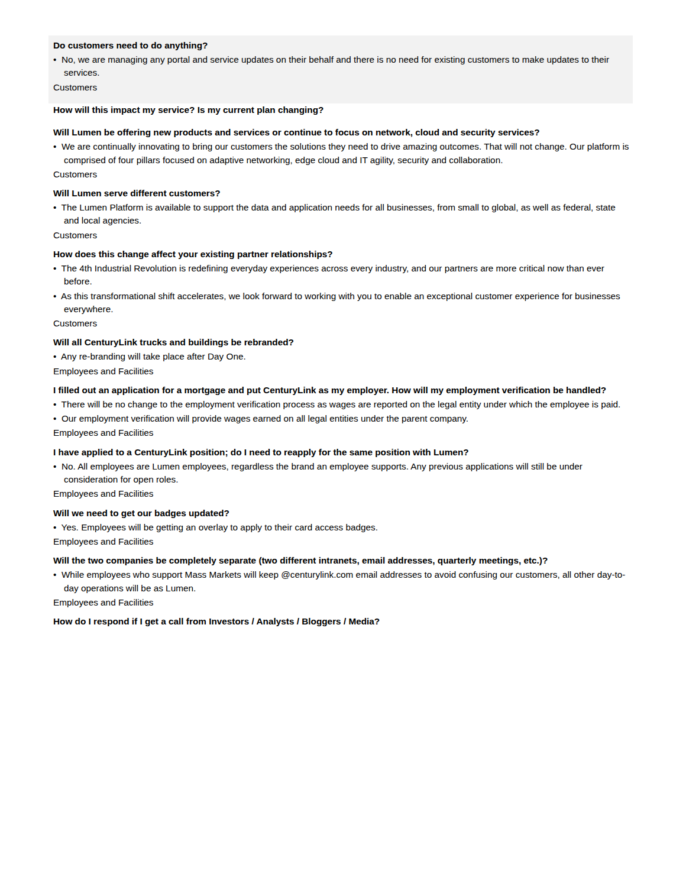Do customers need to do anything?
• No, we are managing any portal and service updates on their behalf and there is no need for existing customers to make updates to their services.
Customers
How will this impact my service? Is my current plan changing?
Will Lumen be offering new products and services or continue to focus on network, cloud and security services?
• We are continually innovating to bring our customers the solutions they need to drive amazing outcomes. That will not change. Our platform is comprised of four pillars focused on adaptive networking, edge cloud and IT agility, security and collaboration.
Customers
Will Lumen serve different customers?
• The Lumen Platform is available to support the data and application needs for all businesses, from small to global, as well as federal, state and local agencies.
Customers
How does this change affect your existing partner relationships?
• The 4th Industrial Revolution is redefining everyday experiences across every industry, and our partners are more critical now than ever before.
• As this transformational shift accelerates, we look forward to working with you to enable an exceptional customer experience for businesses everywhere.
Customers
Will all CenturyLink trucks and buildings be rebranded?
• Any re-branding will take place after Day One.
Employees and Facilities
I filled out an application for a mortgage and put CenturyLink as my employer. How will my employment verification be handled?
• There will be no change to the employment verification process as wages are reported on the legal entity under which the employee is paid.
• Our employment verification will provide wages earned on all legal entities under the parent company.
Employees and Facilities
I have applied to a CenturyLink position; do I need to reapply for the same position with Lumen?
• No. All employees are Lumen employees, regardless the brand an employee supports. Any previous applications will still be under consideration for open roles.
Employees and Facilities
Will we need to get our badges updated?
• Yes. Employees will be getting an overlay to apply to their card access badges.
Employees and Facilities
Will the two companies be completely separate (two different intranets, email addresses, quarterly meetings, etc.)?
• While employees who support Mass Markets will keep @centurylink.com email addresses to avoid confusing our customers, all other day-to-day operations will be as Lumen.
Employees and Facilities
How do I respond if I get a call from Investors / Analysts / Bloggers / Media?